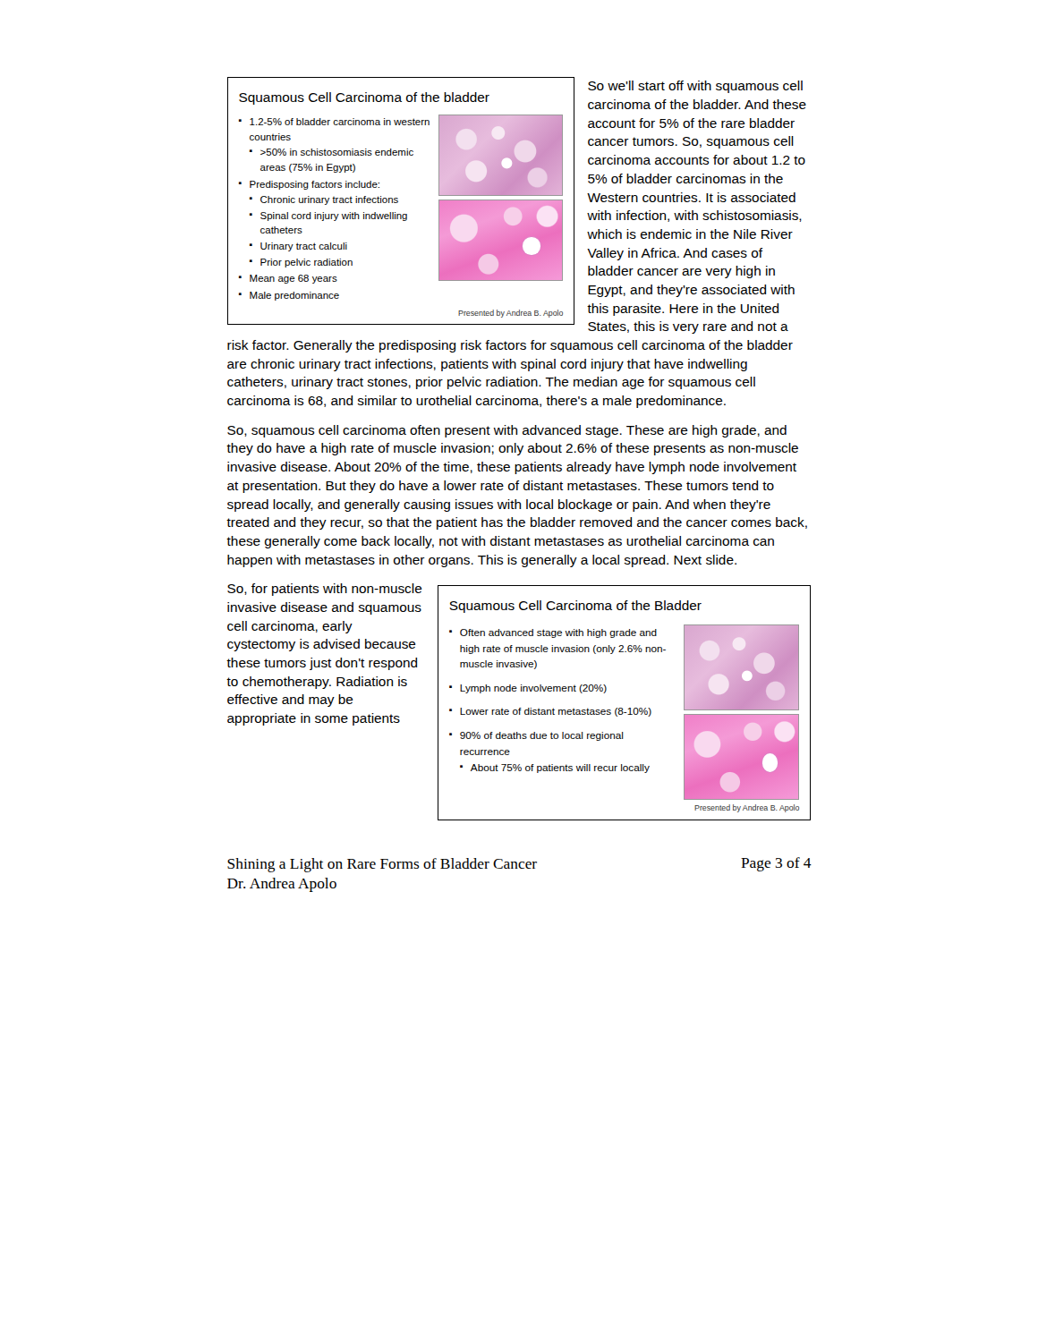Squamous Cell Carcinoma of the bladder
1.2-5% of bladder carcinoma in western countries
>50% in schistosomiasis endemic areas (75% in Egypt)
Predisposing factors include:
Chronic urinary tract infections
Spinal cord injury with indwelling catheters
Urinary tract calculi
Prior pelvic radiation
Mean age 68 years
Male predominance
Presented by Andrea B. Apolo
So we'll start off with squamous cell carcinoma of the bladder. And these account for 5% of the rare bladder cancer tumors. So, squamous cell carcinoma accounts for about 1.2 to 5% of bladder carcinomas in the Western countries. It is associated with infection, with schistosomiasis, which is endemic in the Nile River Valley in Africa. And cases of bladder cancer are very high in Egypt, and they're associated with this parasite. Here in the United States, this is very rare and not a risk factor. Generally the predisposing risk factors for squamous cell carcinoma of the bladder are chronic urinary tract infections, patients with spinal cord injury that have indwelling catheters, urinary tract stones, prior pelvic radiation. The median age for squamous cell carcinoma is 68, and similar to urothelial carcinoma, there's a male predominance.
So, squamous cell carcinoma often present with advanced stage. These are high grade, and they do have a high rate of muscle invasion; only about 2.6% of these presents as non-muscle invasive disease. About 20% of the time, these patients already have lymph node involvement at presentation. But they do have a lower rate of distant metastases. These tumors tend to spread locally, and generally causing issues with local blockage or pain. And when they're treated and they recur, so that the patient has the bladder removed and the cancer comes back, these generally come back locally, not with distant metastases as urothelial carcinoma can happen with metastases in other organs. This is generally a local spread. Next slide.
Squamous Cell Carcinoma of the Bladder
Often advanced stage with high grade and high rate of muscle invasion (only 2.6% non-muscle invasive)
Lymph node involvement (20%)
Lower rate of distant metastases (8-10%)
90% of deaths due to local regional recurrence
About 75% of patients will recur locally
Presented by Andrea B. Apolo
So, for patients with non-muscle invasive disease and squamous cell carcinoma, early cystectomy is advised because these tumors just don't respond to chemotherapy. Radiation is effective and may be appropriate in some patients
Shining a Light on Rare Forms of Bladder Cancer
Dr. Andrea Apolo
Page 3 of 4